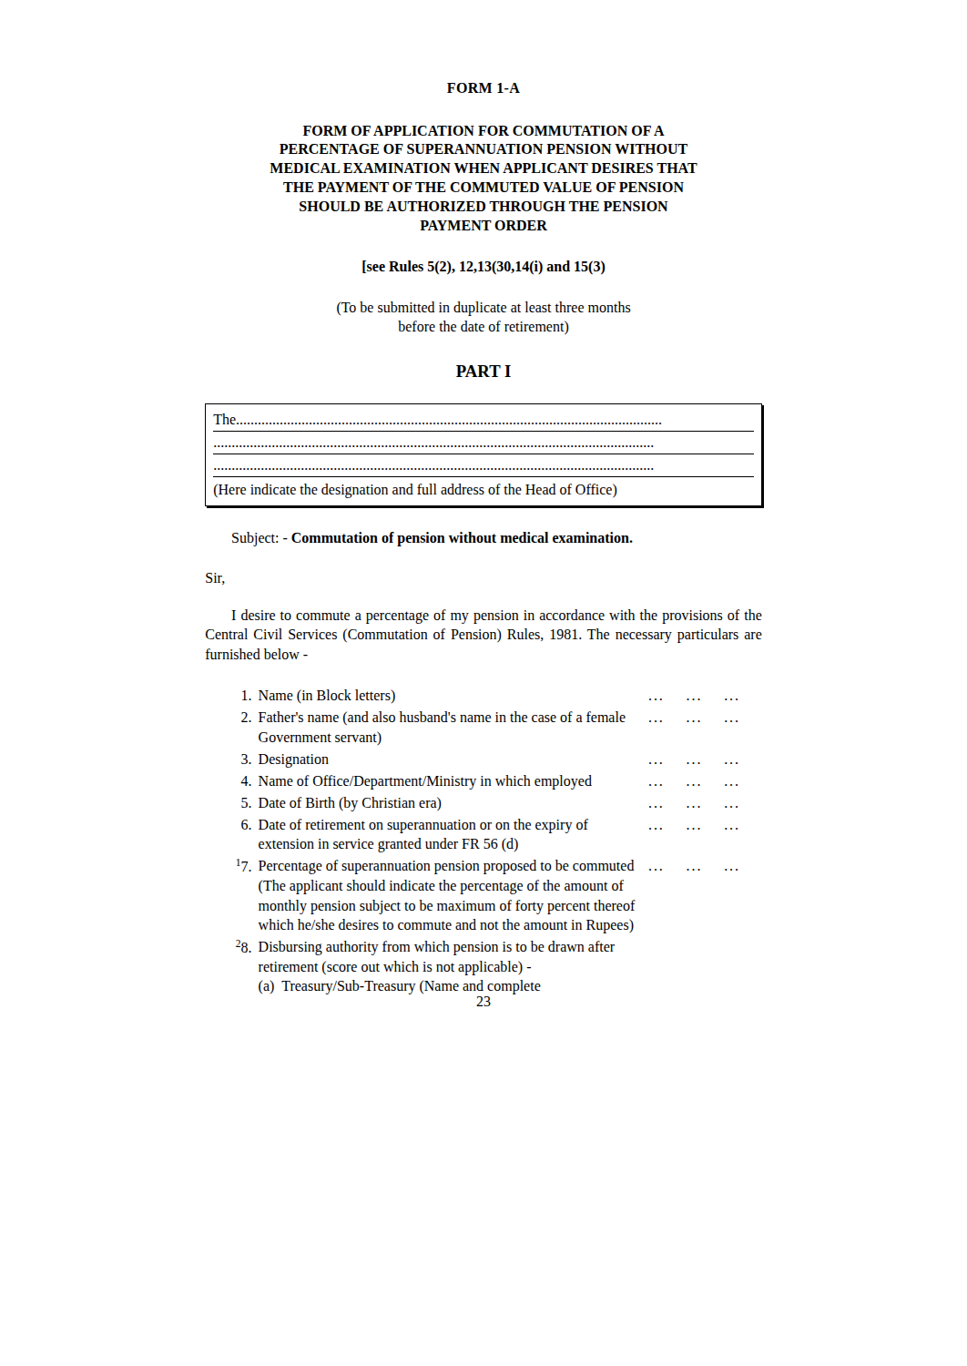FORM 1-A
Form of application for commutation of a percentage of superannuation pension without medical examination when applicant desires that the payment of the commuted value of pension should be authorized through the pension payment order
[see Rules 5(2), 12,13(30,14(i) and 15(3)
(To be submitted in duplicate at least three months
before the date of retirement)
PART I
The.....................................................................................................................
.........................................................................................................................
.........................................................................................................................
(Here indicate the designation and full address of the Head of Office)
Subject: - Commutation of pension without medical examination.
Sir,
I desire to commute a percentage of my pension in accordance with the provisions of the Central Civil Services (Commutation of Pension) Rules, 1981. The necessary particulars are furnished below -
1. Name (in Block letters) .........
2. Father's name (and also husband's name in the case of a female Government servant) .........
3. Designation .........
4. Name of Office/Department/Ministry in which employed .........
5. Date of Birth (by Christian era) .........
6. Date of retirement on superannuation or on the expiry of extension in service granted under FR 56 (d) .........
17. Percentage of superannuation pension proposed to be commuted (The applicant should indicate the percentage of the amount of monthly pension subject to be maximum of forty percent thereof which he/she desires to commute and not the amount in Rupees) .........
28. Disbursing authority from which pension is to be drawn after retirement (score out which is not applicable) - (a) Treasury/Sub-Treasury (Name and complete
23